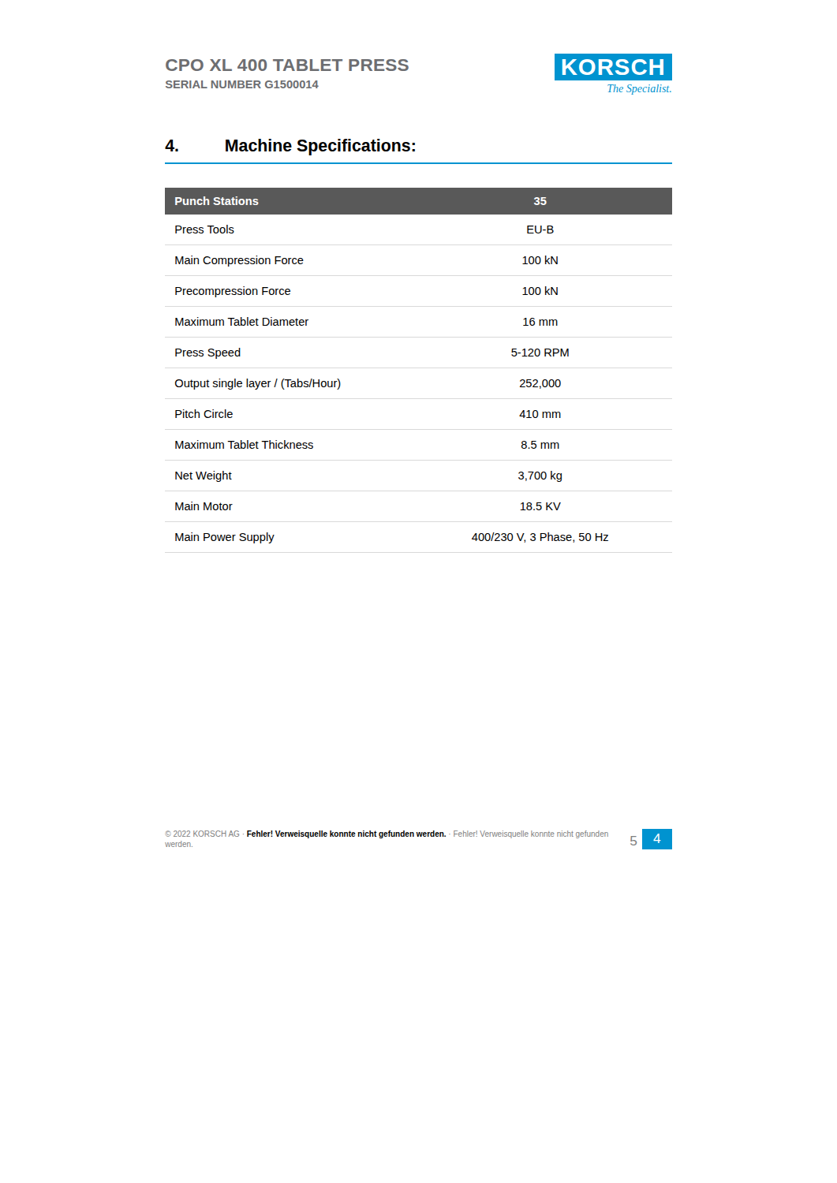CPO XL 400 TABLET PRESS
SERIAL NUMBER G1500014
KORSCH The Specialist.
4. Machine Specifications:
| Punch Stations | 35 |
| --- | --- |
| Press Tools | EU-B |
| Main Compression Force | 100 kN |
| Precompression Force | 100 kN |
| Maximum Tablet Diameter | 16 mm |
| Press Speed | 5-120 RPM |
| Output single layer / (Tabs/Hour) | 252,000 |
| Pitch Circle | 410 mm |
| Maximum Tablet Thickness | 8.5 mm |
| Net Weight | 3,700 kg |
| Main Motor | 18.5 KV |
| Main Power Supply | 400/230 V, 3 Phase, 50 Hz |
© 2022 KORSCH AG · Fehler! Verweisquelle konnte nicht gefunden werden. · Fehler! Verweisquelle konnte nicht gefunden werden.
5 4